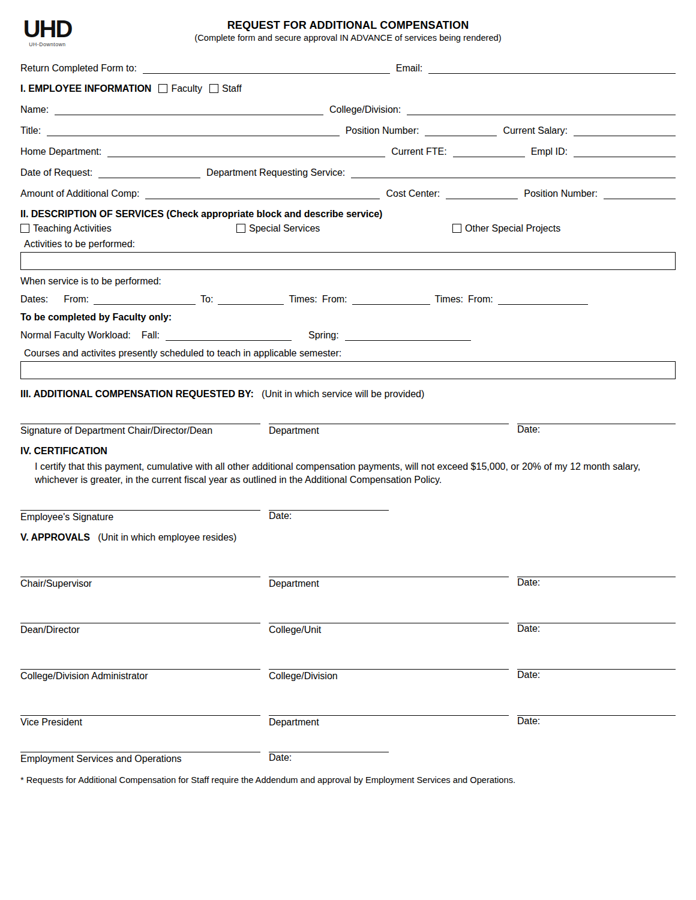UHD
UH-Downtown
REQUEST FOR ADDITIONAL COMPENSATION
(Complete form and secure approval IN ADVANCE of services being rendered)
Return Completed Form to: Email:
I. EMPLOYEE INFORMATION Faculty Staff
Name: College/Division:
Title: Position Number: Current Salary:
Home Department: Current FTE: Empl ID:
Date of Request: Department Requesting Service:
Amount of Additional Comp: Cost Center: Position Number:
II. DESCRIPTION OF SERVICES (Check appropriate block and describe service)
Teaching Activities Special Services Other Special Projects
Activities to be performed:
When service is to be performed:
Dates: From: To: Times: From: Times: From:
To be completed by Faculty only:
Normal Faculty Workload: Fall: Spring:
Courses and activites presently scheduled to teach in applicable semester:
III. ADDITIONAL COMPENSATION REQUESTED BY: (Unit in which service will be provided)
Signature of Department Chair/Director/Dean
Department
Date:
IV. CERTIFICATION
I certify that this payment, cumulative with all other additional compensation payments, will not exceed $15,000, or 20% of my 12 month salary, whichever is greater, in the current fiscal year as outlined in the Additional Compensation Policy.
Employee's Signature
Date:
V. APPROVALS (Unit in which employee resides)
Chair/Supervisor
Department
Date:
Dean/Director
College/Unit
Date:
College/Division Administrator
College/Division
Date:
Vice President
Department
Date:
Employment Services and Operations
Date:
* Requests for Additional Compensation for Staff require the Addendum and approval by Employment Services and Operations.